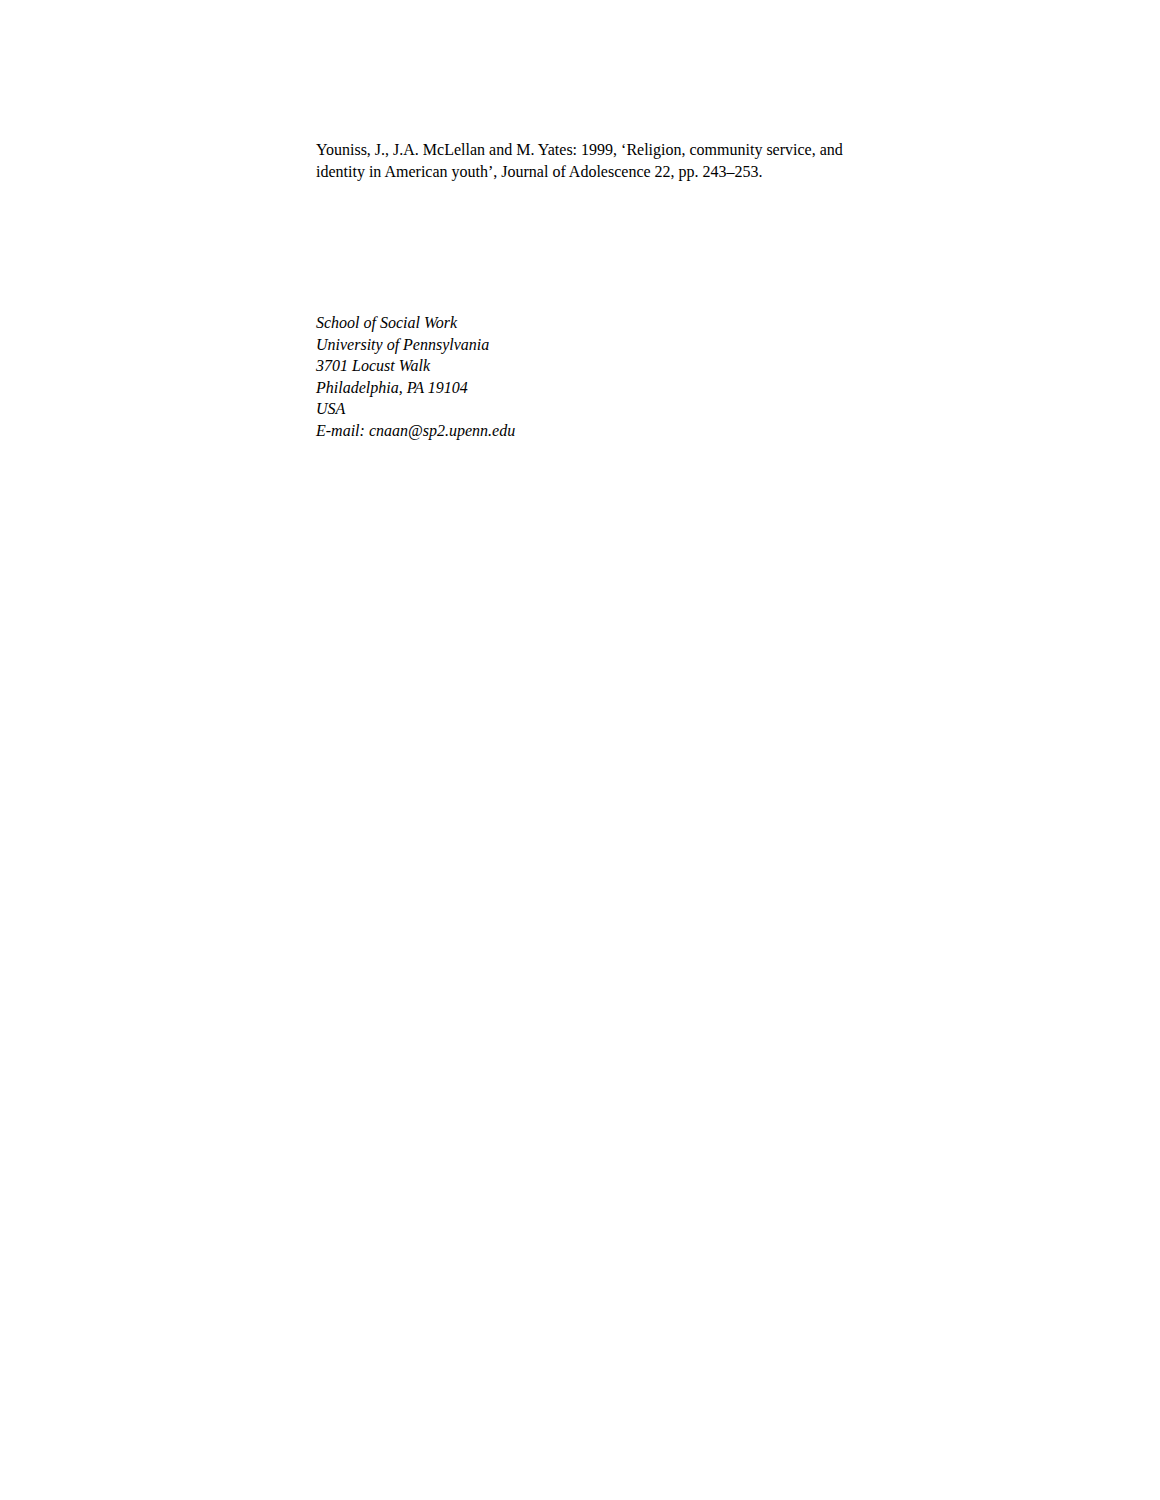Youniss, J., J.A. McLellan and M. Yates: 1999, ‘Religion, community service, and identity in American youth’, Journal of Adolescence 22, pp. 243–253.
School of Social Work
University of Pennsylvania
3701 Locust Walk
Philadelphia, PA 19104
USA
E-mail: cnaan@sp2.upenn.edu